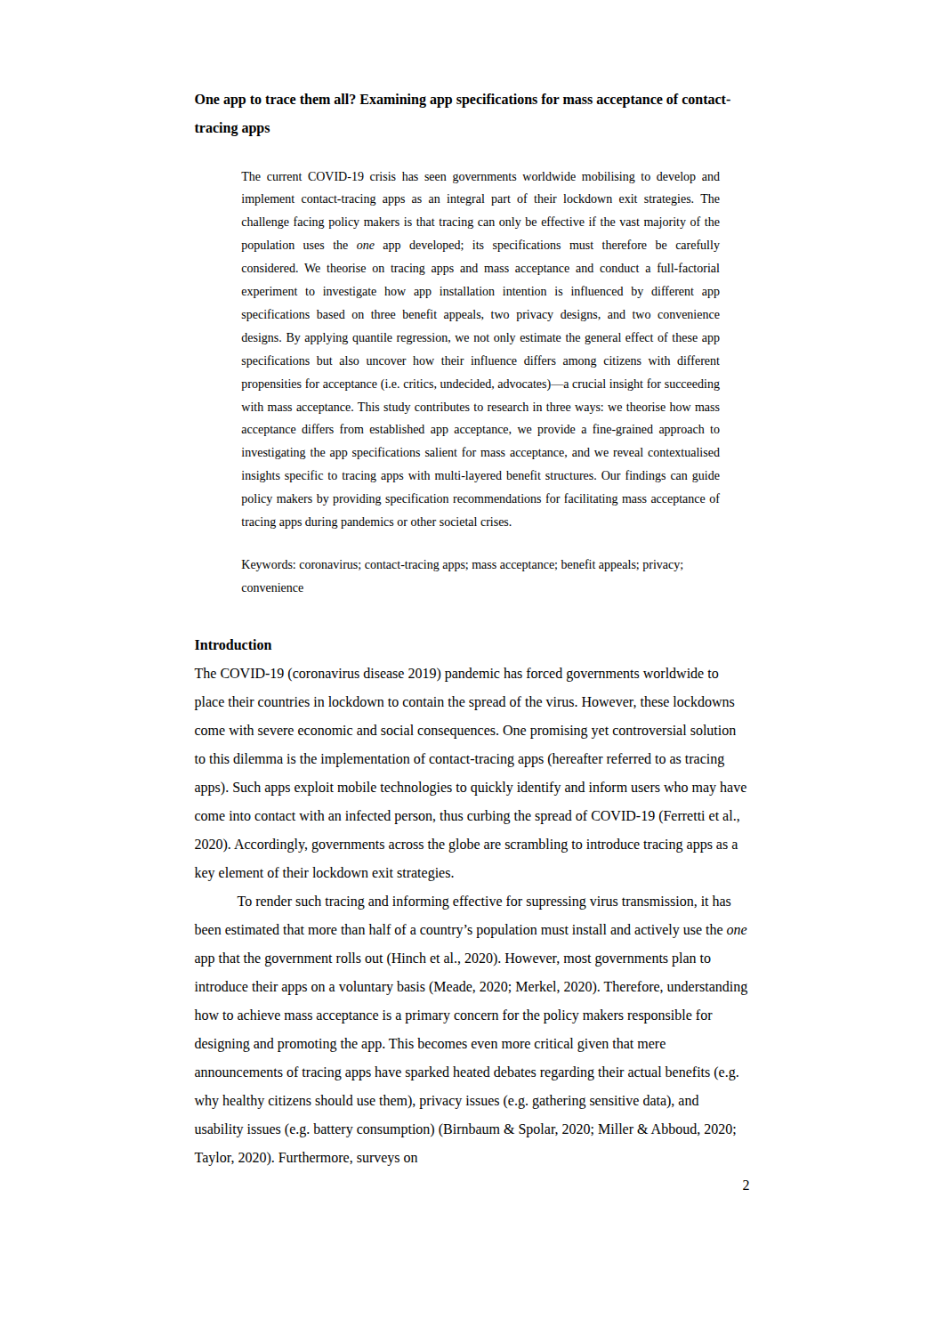One app to trace them all? Examining app specifications for mass acceptance of contact-tracing apps
The current COVID-19 crisis has seen governments worldwide mobilising to develop and implement contact-tracing apps as an integral part of their lockdown exit strategies. The challenge facing policy makers is that tracing can only be effective if the vast majority of the population uses the one app developed; its specifications must therefore be carefully considered. We theorise on tracing apps and mass acceptance and conduct a full-factorial experiment to investigate how app installation intention is influenced by different app specifications based on three benefit appeals, two privacy designs, and two convenience designs. By applying quantile regression, we not only estimate the general effect of these app specifications but also uncover how their influence differs among citizens with different propensities for acceptance (i.e. critics, undecided, advocates)—a crucial insight for succeeding with mass acceptance. This study contributes to research in three ways: we theorise how mass acceptance differs from established app acceptance, we provide a fine-grained approach to investigating the app specifications salient for mass acceptance, and we reveal contextualised insights specific to tracing apps with multi-layered benefit structures. Our findings can guide policy makers by providing specification recommendations for facilitating mass acceptance of tracing apps during pandemics or other societal crises.
Keywords: coronavirus; contact-tracing apps; mass acceptance; benefit appeals; privacy; convenience
Introduction
The COVID-19 (coronavirus disease 2019) pandemic has forced governments worldwide to place their countries in lockdown to contain the spread of the virus. However, these lockdowns come with severe economic and social consequences. One promising yet controversial solution to this dilemma is the implementation of contact-tracing apps (hereafter referred to as tracing apps). Such apps exploit mobile technologies to quickly identify and inform users who may have come into contact with an infected person, thus curbing the spread of COVID-19 (Ferretti et al., 2020). Accordingly, governments across the globe are scrambling to introduce tracing apps as a key element of their lockdown exit strategies.
To render such tracing and informing effective for supressing virus transmission, it has been estimated that more than half of a country’s population must install and actively use the one app that the government rolls out (Hinch et al., 2020). However, most governments plan to introduce their apps on a voluntary basis (Meade, 2020; Merkel, 2020). Therefore, understanding how to achieve mass acceptance is a primary concern for the policy makers responsible for designing and promoting the app. This becomes even more critical given that mere announcements of tracing apps have sparked heated debates regarding their actual benefits (e.g. why healthy citizens should use them), privacy issues (e.g. gathering sensitive data), and usability issues (e.g. battery consumption) (Birnbaum & Spolar, 2020; Miller & Abboud, 2020; Taylor, 2020). Furthermore, surveys on
2